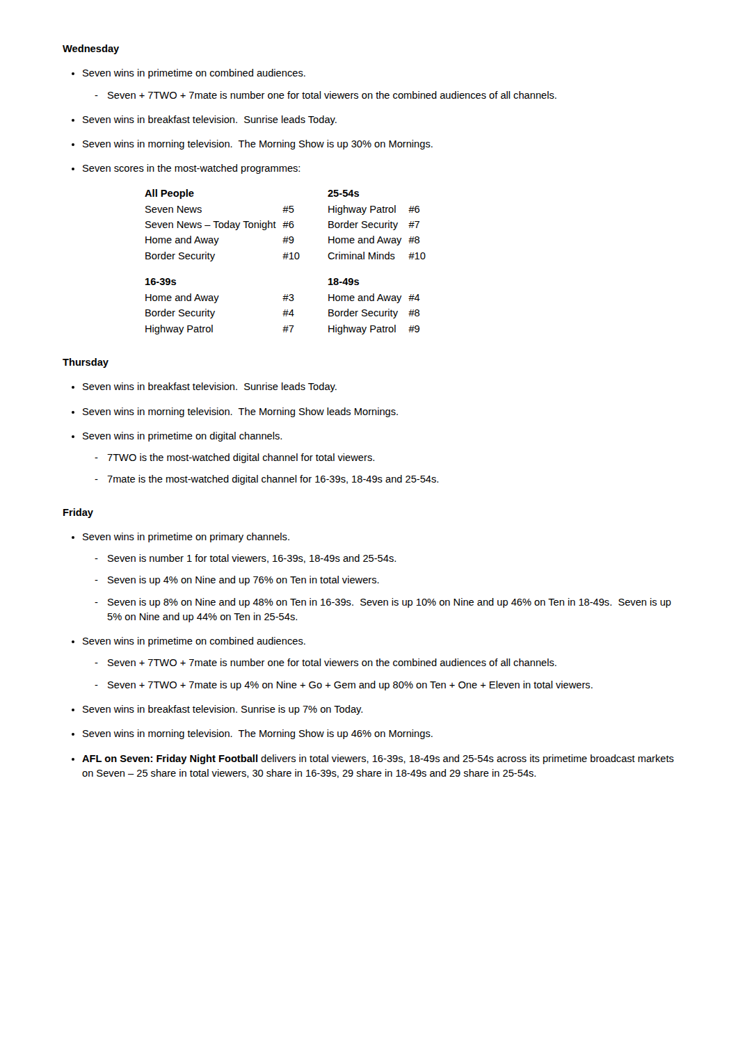Wednesday
Seven wins in primetime on combined audiences.
Seven + 7TWO + 7mate is number one for total viewers on the combined audiences of all channels.
Seven wins in breakfast television. Sunrise leads Today.
Seven wins in morning television. The Morning Show is up 30% on Mornings.
Seven scores in the most-watched programmes:
| All People | | 25-54s | |
| Seven News | #5 | Highway Patrol | #6 |
| Seven News – Today Tonight | #6 | Border Security | #7 |
| Home and Away | #9 | Home and Away | #8 |
| Border Security | #10 | Criminal Minds | #10 |
| 16-39s | | 18-49s | |
| Home and Away | #3 | Home and Away | #4 |
| Border Security | #4 | Border Security | #8 |
| Highway Patrol | #7 | Highway Patrol | #9 |
Thursday
Seven wins in breakfast television. Sunrise leads Today.
Seven wins in morning television. The Morning Show leads Mornings.
Seven wins in primetime on digital channels.
7TWO is the most-watched digital channel for total viewers.
7mate is the most-watched digital channel for 16-39s, 18-49s and 25-54s.
Friday
Seven wins in primetime on primary channels.
Seven is number 1 for total viewers, 16-39s, 18-49s and 25-54s.
Seven is up 4% on Nine and up 76% on Ten in total viewers.
Seven is up 8% on Nine and up 48% on Ten in 16-39s. Seven is up 10% on Nine and up 46% on Ten in 18-49s. Seven is up 5% on Nine and up 44% on Ten in 25-54s.
Seven wins in primetime on combined audiences.
Seven + 7TWO + 7mate is number one for total viewers on the combined audiences of all channels.
Seven + 7TWO + 7mate is up 4% on Nine + Go + Gem and up 80% on Ten + One + Eleven in total viewers.
Seven wins in breakfast television. Sunrise is up 7% on Today.
Seven wins in morning television. The Morning Show is up 46% on Mornings.
AFL on Seven: Friday Night Football delivers in total viewers, 16-39s, 18-49s and 25-54s across its primetime broadcast markets on Seven – 25 share in total viewers, 30 share in 16-39s, 29 share in 18-49s and 29 share in 25-54s.